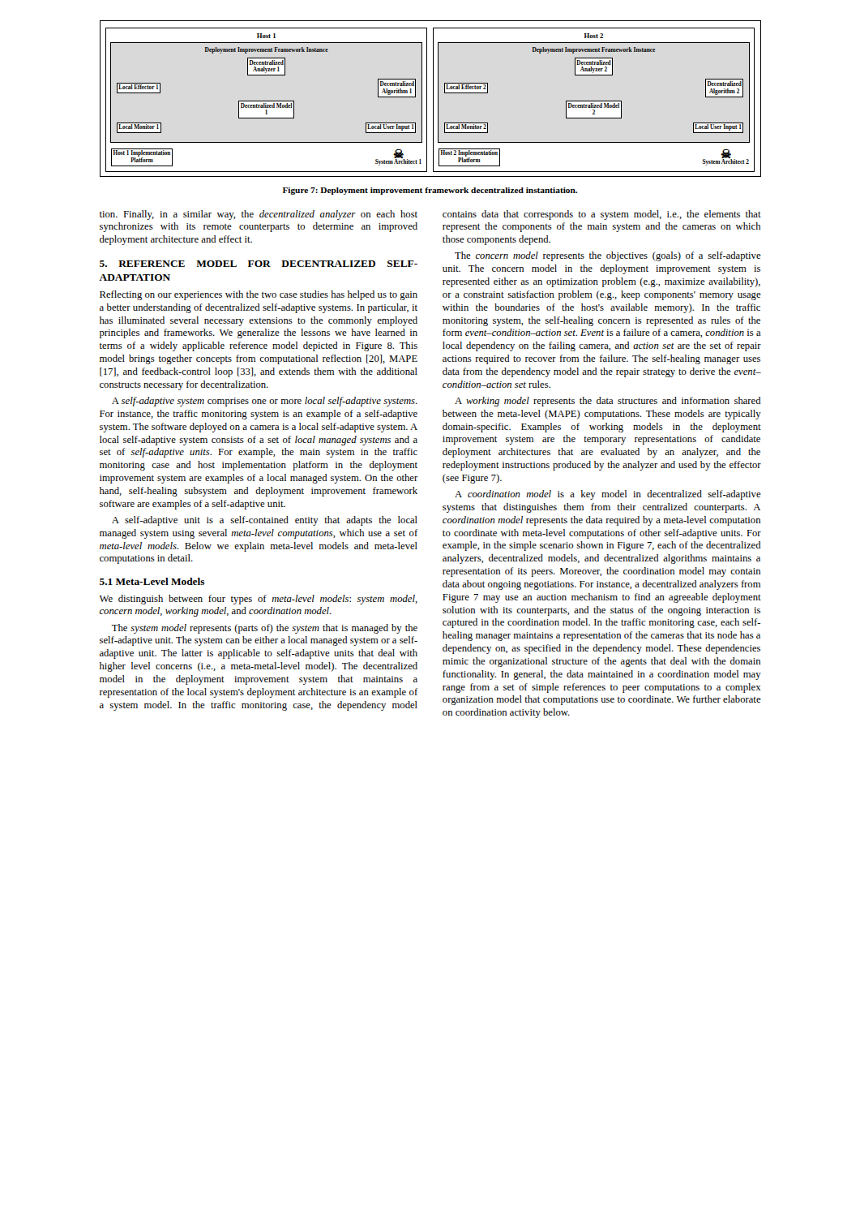Host 1
Deployment Improvement Framework Instance
Decentralized
Analyzer 1
Local Effector 1
Decentralized
Algorithm 1
Decentralized Model
1
Local Monitor 1
Local User Input 1
Host 1 Implementation
Platform
☠System Architect 1
Host 2
Deployment Improvement Framework Instance
Decentralized
Analyzer 2
Local Effector 2
Decentralized
Algorithm 2
Decentralized Model
2
Local Monitor 2
Local User Input 1
Host 2 Implementation
Platform
☠System Architect 2
Figure 7: Deployment improvement framework decentralized instantiation.
tion. Finally, in a similar way, the decentralized analyzer on each host synchronizes with its remote counterparts to determine an improved deployment architecture and effect it.
5. Reference Model for Decentralized Self-Adaptation
Reflecting on our experiences with the two case studies has helped us to gain a better understanding of decentralized self-adaptive systems. In particular, it has illuminated several necessary extensions to the commonly employed principles and frameworks. We generalize the lessons we have learned in terms of a widely applicable reference model depicted in Figure 8. This model brings together concepts from computational reflection [20], MAPE [17], and feedback-control loop [33], and extends them with the additional constructs necessary for decentralization.
A self-adaptive system comprises one or more local self-adaptive systems. For instance, the traffic monitoring system is an example of a self-adaptive system. The software deployed on a camera is a local self-adaptive system. A local self-adaptive system consists of a set of local managed systems and a set of self-adaptive units. For example, the main system in the traffic monitoring case and host implementation platform in the deployment improvement system are examples of a local managed system. On the other hand, self-healing subsystem and deployment improvement framework software are examples of a self-adaptive unit.
A self-adaptive unit is a self-contained entity that adapts the local managed system using several meta-level computations, which use a set of meta-level models. Below we explain meta-level models and meta-level computations in detail.
5.1 Meta-Level Models
We distinguish between four types of meta-level models: system model, concern model, working model, and coordination model.
The system model represents (parts of) the system that is managed by the self-adaptive unit. The system can be either a local managed system or a self-adaptive unit. The latter is applicable to self-adaptive units that deal with higher level concerns (i.e., a meta-metal-level model). The decentralized model in the deployment improvement system that maintains a representation of the local system's deployment architecture is an example of a system model. In the traffic monitoring case, the dependency model contains data that corresponds to a system model, i.e., the elements that represent the components of the main system and the cameras on which those components depend.
The concern model represents the objectives (goals) of a self-adaptive unit. The concern model in the deployment improvement system is represented either as an optimization problem (e.g., maximize availability), or a constraint satisfaction problem (e.g., keep components' memory usage within the boundaries of the host's available memory). In the traffic monitoring system, the self-healing concern is represented as rules of the form event–condition–action set. Event is a failure of a camera, condition is a local dependency on the failing camera, and action set are the set of repair actions required to recover from the failure. The self-healing manager uses data from the dependency model and the repair strategy to derive the event–condition–action set rules.
A working model represents the data structures and information shared between the meta-level (MAPE) computations. These models are typically domain-specific. Examples of working models in the deployment improvement system are the temporary representations of candidate deployment architectures that are evaluated by an analyzer, and the redeployment instructions produced by the analyzer and used by the effector (see Figure 7).
A coordination model is a key model in decentralized self-adaptive systems that distinguishes them from their centralized counterparts. A coordination model represents the data required by a meta-level computation to coordinate with meta-level computations of other self-adaptive units. For example, in the simple scenario shown in Figure 7, each of the decentralized analyzers, decentralized models, and decentralized algorithms maintains a representation of its peers. Moreover, the coordination model may contain data about ongoing negotiations. For instance, a decentralized analyzers from Figure 7 may use an auction mechanism to find an agreeable deployment solution with its counterparts, and the status of the ongoing interaction is captured in the coordination model. In the traffic monitoring case, each self-healing manager maintains a representation of the cameras that its node has a dependency on, as specified in the dependency model. These dependencies mimic the organizational structure of the agents that deal with the domain functionality. In general, the data maintained in a coordination model may range from a set of simple references to peer computations to a complex organization model that computations use to coordinate. We further elaborate on coordination activity below.